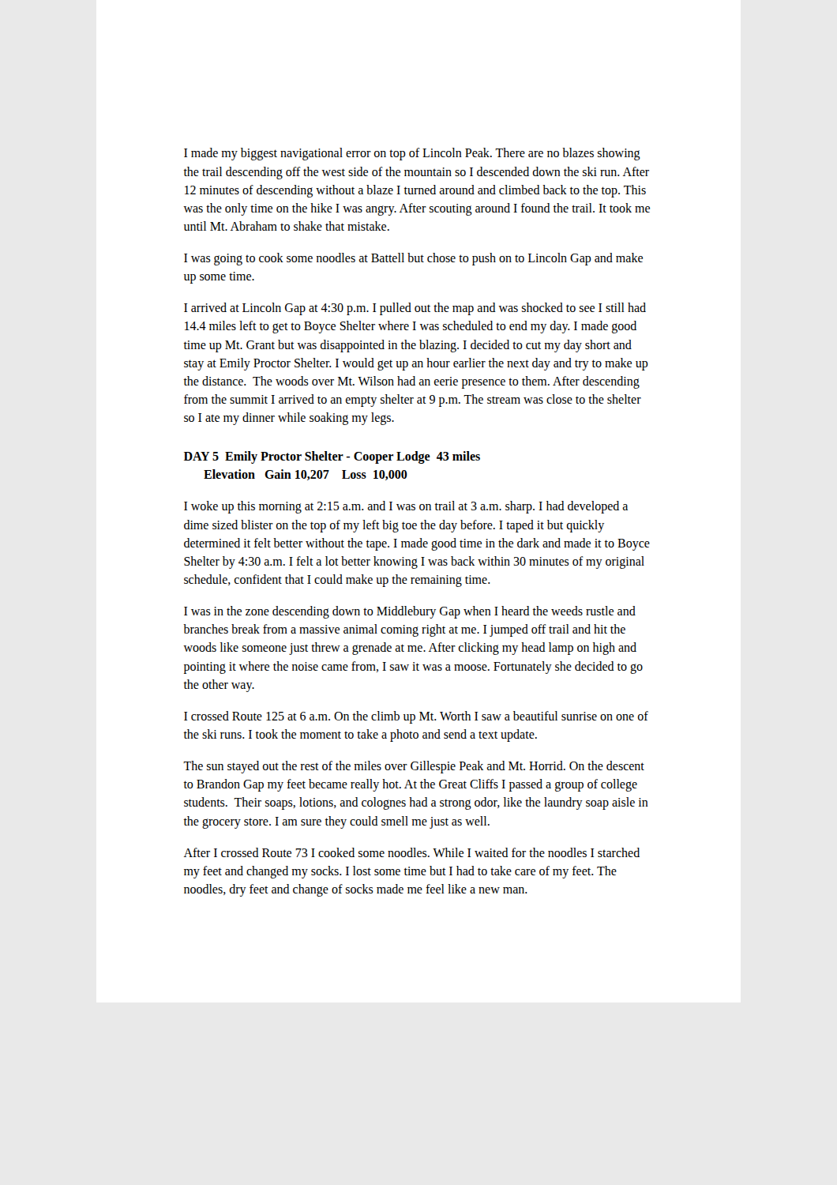I made my biggest navigational error on top of Lincoln Peak. There are no blazes showing the trail descending off the west side of the mountain so I descended down the ski run. After 12 minutes of descending without a blaze I turned around and climbed back to the top. This was the only time on the hike I was angry. After scouting around I found the trail. It took me until Mt. Abraham to shake that mistake.
I was going to cook some noodles at Battell but chose to push on to Lincoln Gap and make up some time.
I arrived at Lincoln Gap at 4:30 p.m. I pulled out the map and was shocked to see I still had 14.4 miles left to get to Boyce Shelter where I was scheduled to end my day. I made good time up Mt. Grant but was disappointed in the blazing. I decided to cut my day short and stay at Emily Proctor Shelter. I would get up an hour earlier the next day and try to make up the distance. The woods over Mt. Wilson had an eerie presence to them. After descending from the summit I arrived to an empty shelter at 9 p.m. The stream was close to the shelter so I ate my dinner while soaking my legs.
DAY 5 Emily Proctor Shelter - Cooper Lodge 43 miles Elevation Gain 10,207 Loss 10,000
I woke up this morning at 2:15 a.m. and I was on trail at 3 a.m. sharp. I had developed a dime sized blister on the top of my left big toe the day before. I taped it but quickly determined it felt better without the tape. I made good time in the dark and made it to Boyce Shelter by 4:30 a.m. I felt a lot better knowing I was back within 30 minutes of my original schedule, confident that I could make up the remaining time.
I was in the zone descending down to Middlebury Gap when I heard the weeds rustle and branches break from a massive animal coming right at me. I jumped off trail and hit the woods like someone just threw a grenade at me. After clicking my head lamp on high and pointing it where the noise came from, I saw it was a moose. Fortunately she decided to go the other way.
I crossed Route 125 at 6 a.m. On the climb up Mt. Worth I saw a beautiful sunrise on one of the ski runs. I took the moment to take a photo and send a text update.
The sun stayed out the rest of the miles over Gillespie Peak and Mt. Horrid. On the descent to Brandon Gap my feet became really hot. At the Great Cliffs I passed a group of college students. Their soaps, lotions, and colognes had a strong odor, like the laundry soap aisle in the grocery store. I am sure they could smell me just as well.
After I crossed Route 73 I cooked some noodles. While I waited for the noodles I starched my feet and changed my socks. I lost some time but I had to take care of my feet. The noodles, dry feet and change of socks made me feel like a new man.